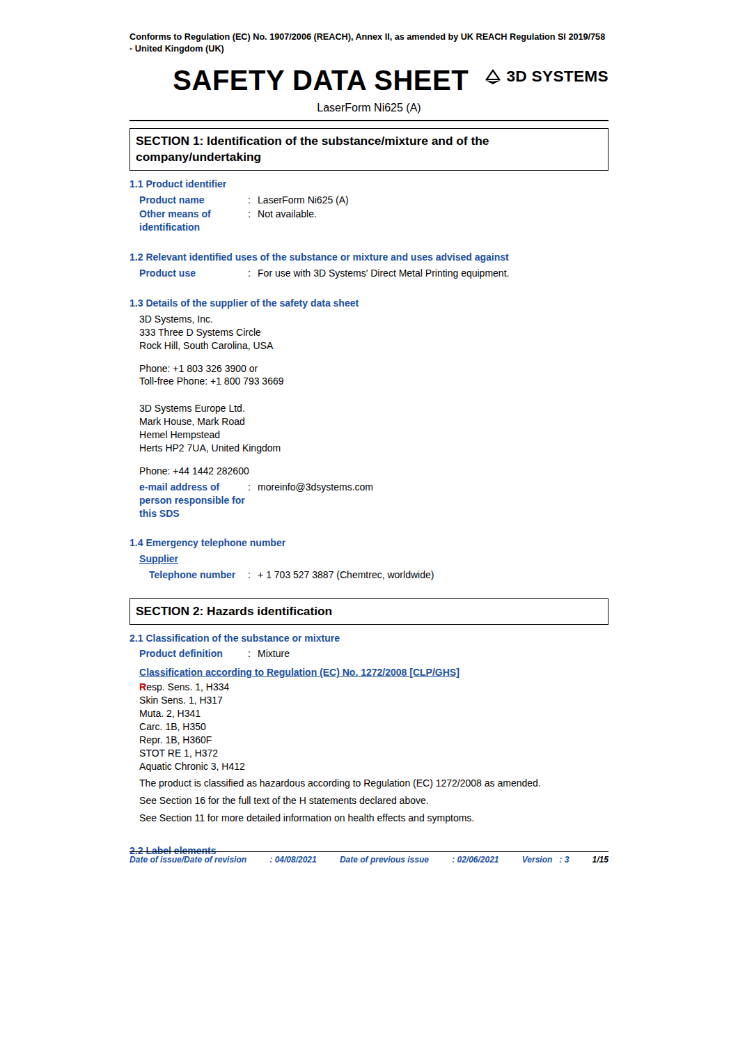Conforms to Regulation (EC) No. 1907/2006 (REACH), Annex II, as amended by UK REACH Regulation SI 2019/758 - United Kingdom (UK)
SAFETY DATA SHEET
3D SYSTEMS
LaserForm Ni625 (A)
SECTION 1: Identification of the substance/mixture and of the company/undertaking
1.1 Product identifier
Product name
:
LaserForm Ni625 (A)
Other means of identification
:
Not available.
1.2 Relevant identified uses of the substance or mixture and uses advised against
Product use
:
For use with 3D Systems' Direct Metal Printing equipment.
1.3 Details of the supplier of the safety data sheet
3D Systems, Inc.
333 Three D Systems Circle
Rock Hill, South Carolina, USA
Phone: +1 803 326 3900 or
Toll-free Phone: +1 800 793 3669
3D Systems Europe Ltd.
Mark House, Mark Road
Hemel Hempstead
Herts HP2 7UA, United Kingdom
Phone: +44 1442 282600
e-mail address of person responsible for this SDS
:
moreinfo@3dsystems.com
1.4 Emergency telephone number
Supplier
Telephone number
:
+ 1 703 527 3887 (Chemtrec, worldwide)
SECTION 2: Hazards identification
2.1 Classification of the substance or mixture
Product definition
:
Mixture
Classification according to Regulation (EC) No. 1272/2008 [CLP/GHS]
Resp. Sens. 1, H334
Skin Sens. 1, H317
Muta. 2, H341
Carc. 1B, H350
Repr. 1B, H360F
STOT RE 1, H372
Aquatic Chronic 3, H412
The product is classified as hazardous according to Regulation (EC) 1272/2008 as amended.
See Section 16 for the full text of the H statements declared above.
See Section 11 for more detailed information on health effects and symptoms.
2.2 Label elements
Date of issue/Date of revision
: 04/08/2021
Date of previous issue
: 02/06/2021
Version : 3
1/15